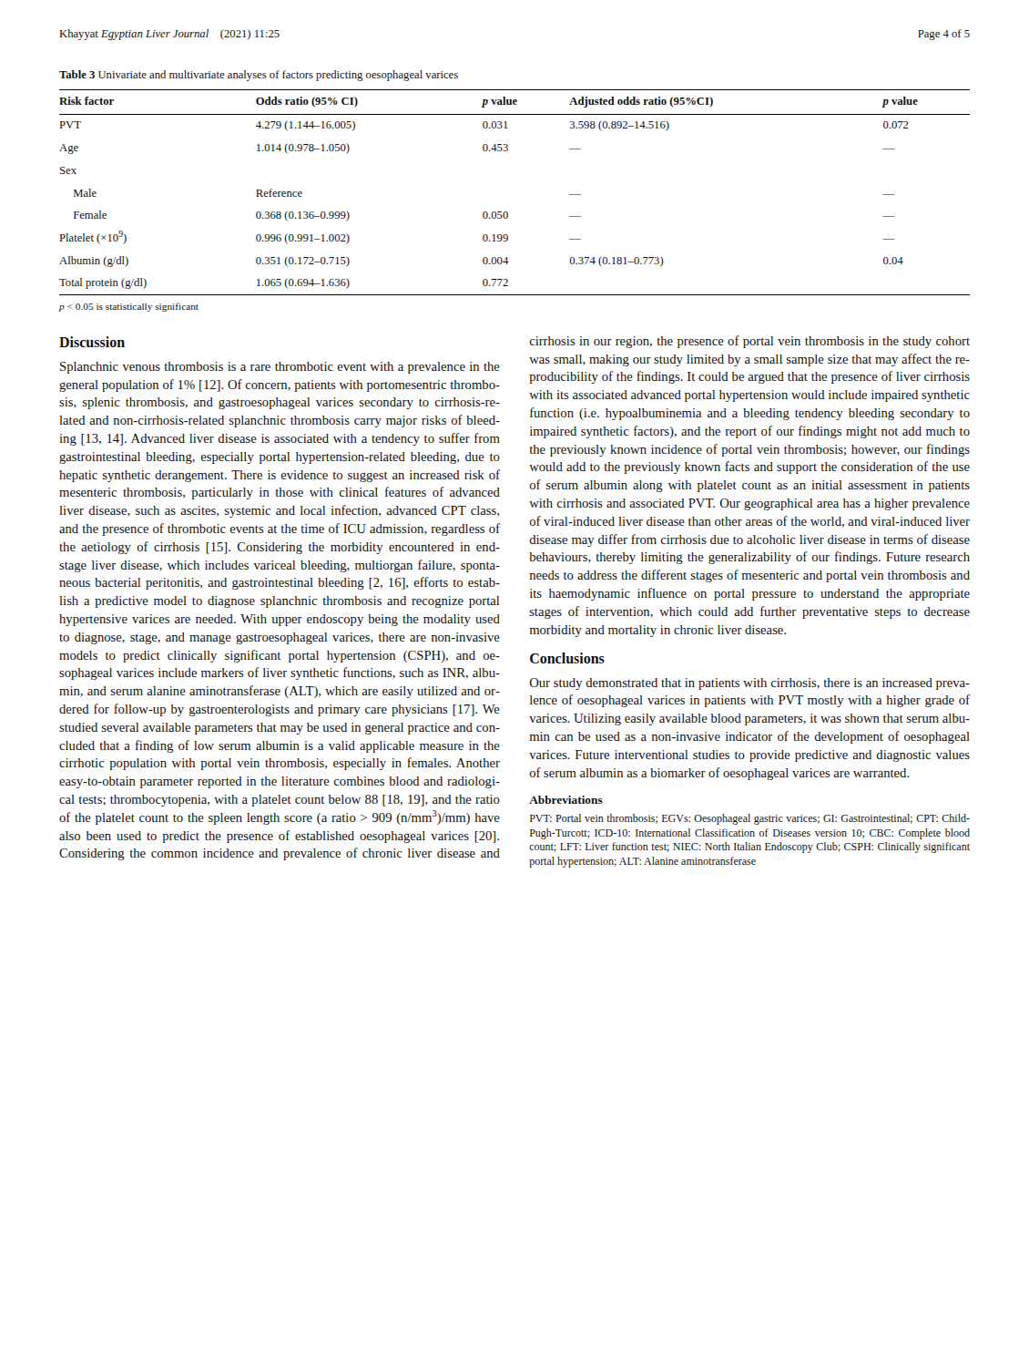Khayyat Egyptian Liver Journal (2021) 11:25
Page 4 of 5
Table 3 Univariate and multivariate analyses of factors predicting oesophageal varices
| Risk factor | Odds ratio (95% CI) | p value | Adjusted odds ratio (95%CI) | p value |
| --- | --- | --- | --- | --- |
| PVT | 4.279 (1.144–16.005) | 0.031 | 3.598 (0.892–14.516) | 0.072 |
| Age | 1.014 (0.978–1.050) | 0.453 | — | — |
| Sex | | | | |
| Male | Reference | | — | — |
| Female | 0.368 (0.136–0.999) | 0.050 | — | — |
| Platelet (×10 9 ) | 0.996 (0.991–1.002) | 0.199 | — | — |
| Albumin (g/dl) | 0.351 (0.172–0.715) | 0.004 | 0.374 (0.181–0.773) | 0.04 |
| Total protein (g/dl) | 1.065 (0.694–1.636) | 0.772 | | |
p < 0.05 is statistically significant
Discussion
Splanchnic venous thrombosis is a rare thrombotic event with a prevalence in the general population of 1% [12]. Of concern, patients with portomesentric thrombosis, splenic thrombosis, and gastroesophageal varices secondary to cirrhosis-related and non-cirrhosis-related splanchnic thrombosis carry major risks of bleeding [13, 14]. Advanced liver disease is associated with a tendency to suffer from gastrointestinal bleeding, especially portal hypertension-related bleeding, due to hepatic synthetic derangement. There is evidence to suggest an increased risk of mesenteric thrombosis, particularly in those with clinical features of advanced liver disease, such as ascites, systemic and local infection, advanced CPT class, and the presence of thrombotic events at the time of ICU admission, regardless of the aetiology of cirrhosis [15]. Considering the morbidity encountered in end-stage liver disease, which includes variceal bleeding, multiorgan failure, spontaneous bacterial peritonitis, and gastrointestinal bleeding [2, 16], efforts to establish a predictive model to diagnose splanchnic thrombosis and recognize portal hypertensive varices are needed. With upper endoscopy being the modality used to diagnose, stage, and manage gastroesophageal varices, there are non-invasive models to predict clinically significant portal hypertension (CSPH), and oesophageal varices include markers of liver synthetic functions, such as INR, albumin, and serum alanine aminotransferase (ALT), which are easily utilized and ordered for follow-up by gastroenterologists and primary care physicians [17]. We studied several available parameters that may be used in general practice and concluded that a finding of low serum albumin is a valid applicable measure in the cirrhotic population with portal vein thrombosis, especially in females. Another easy-to-obtain parameter reported in the literature combines blood and radiological tests; thrombocytopenia, with a platelet count below 88 [18, 19], and the ratio of the platelet count to the spleen length score (a ratio > 909 (n/mm3)/mm) have also been used to predict the presence of established oesophageal varices [20]. Considering the common incidence and prevalence of chronic liver disease and cirrhosis in our region, the presence of portal vein thrombosis in the study cohort was small, making our study limited by a small sample size that may affect the reproducibility of the findings. It could be argued that the presence of liver cirrhosis with its associated advanced portal hypertension would include impaired synthetic function (i.e. hypoalbuminemia and a bleeding tendency bleeding secondary to impaired synthetic factors), and the report of our findings might not add much to the previously known incidence of portal vein thrombosis; however, our findings would add to the previously known facts and support the consideration of the use of serum albumin along with platelet count as an initial assessment in patients with cirrhosis and associated PVT. Our geographical area has a higher prevalence of viral-induced liver disease than other areas of the world, and viral-induced liver disease may differ from cirrhosis due to alcoholic liver disease in terms of disease behaviours, thereby limiting the generalizability of our findings. Future research needs to address the different stages of mesenteric and portal vein thrombosis and its haemodynamic influence on portal pressure to understand the appropriate stages of intervention, which could add further preventative steps to decrease morbidity and mortality in chronic liver disease.
Conclusions
Our study demonstrated that in patients with cirrhosis, there is an increased prevalence of oesophageal varices in patients with PVT mostly with a higher grade of varices. Utilizing easily available blood parameters, it was shown that serum albumin can be used as a non-invasive indicator of the development of oesophageal varices. Future interventional studies to provide predictive and diagnostic values of serum albumin as a biomarker of oesophageal varices are warranted.
Abbreviations
PVT: Portal vein thrombosis; EGVs: Oesophageal gastric varices; GI: Gastrointestinal; CPT: Child-Pugh-Turcott; ICD-10: International Classification of Diseases version 10; CBC: Complete blood count; LFT: Liver function test; NIEC: North Italian Endoscopy Club; CSPH: Clinically significant portal hypertension; ALT: Alanine aminotransferase